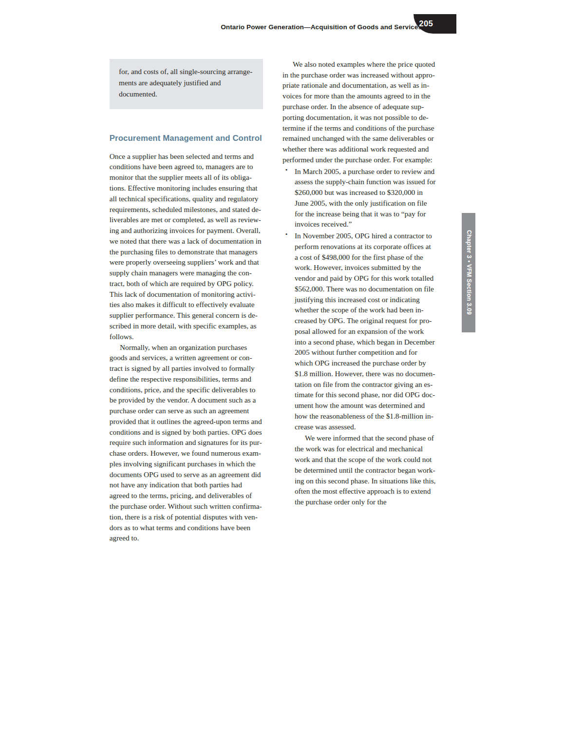Ontario Power Generation—Acquisition of Goods and Services
205
for, and costs of, all single-sourcing arrangements are adequately justified and documented.
Procurement Management and Control
Once a supplier has been selected and terms and conditions have been agreed to, managers are to monitor that the supplier meets all of its obligations. Effective monitoring includes ensuring that all technical specifications, quality and regulatory requirements, scheduled milestones, and stated deliverables are met or completed, as well as reviewing and authorizing invoices for payment. Overall, we noted that there was a lack of documentation in the purchasing files to demonstrate that managers were properly overseeing suppliers’ work and that supply chain managers were managing the contract, both of which are required by OPG policy. This lack of documentation of monitoring activities also makes it difficult to effectively evaluate supplier performance. This general concern is described in more detail, with specific examples, as follows.
Normally, when an organization purchases goods and services, a written agreement or contract is signed by all parties involved to formally define the respective responsibilities, terms and conditions, price, and the specific deliverables to be provided by the vendor. A document such as a purchase order can serve as such an agreement provided that it outlines the agreed-upon terms and conditions and is signed by both parties. OPG does require such information and signatures for its purchase orders. However, we found numerous examples involving significant purchases in which the documents OPG used to serve as an agreement did not have any indication that both parties had agreed to the terms, pricing, and deliverables of the purchase order. Without such written confirmation, there is a risk of potential disputes with vendors as to what terms and conditions have been agreed to.
We also noted examples where the price quoted in the purchase order was increased without appropriate rationale and documentation, as well as invoices for more than the amounts agreed to in the purchase order. In the absence of adequate supporting documentation, it was not possible to determine if the terms and conditions of the purchase remained unchanged with the same deliverables or whether there was additional work requested and performed under the purchase order. For example:
In March 2005, a purchase order to review and assess the supply-chain function was issued for $260,000 but was increased to $320,000 in June 2005, with the only justification on file for the increase being that it was to “pay for invoices received.”
In November 2005, OPG hired a contractor to perform renovations at its corporate offices at a cost of $498,000 for the first phase of the work. However, invoices submitted by the vendor and paid by OPG for this work totalled $562,000. There was no documentation on file justifying this increased cost or indicating whether the scope of the work had been increased by OPG. The original request for proposal allowed for an expansion of the work into a second phase, which began in December 2005 without further competition and for which OPG increased the purchase order by $1.8 million. However, there was no documentation on file from the contractor giving an estimate for this second phase, nor did OPG document how the amount was determined and how the reasonableness of the $1.8-million increase was assessed.
We were informed that the second phase of the work was for electrical and mechanical work and that the scope of the work could not be determined until the contractor began working on this second phase. In situations like this, often the most effective approach is to extend the purchase order only for the
Chapter 3 • VFM Section 3.09